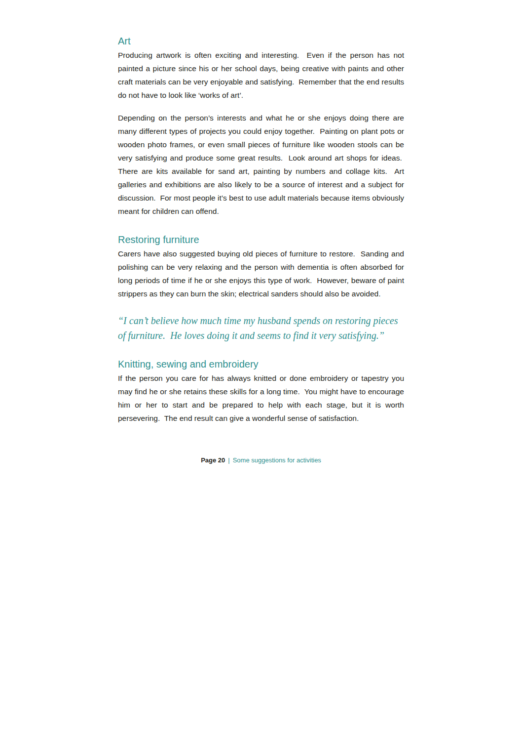Art
Producing artwork is often exciting and interesting. Even if the person has not painted a picture since his or her school days, being creative with paints and other craft materials can be very enjoyable and satisfying. Remember that the end results do not have to look like ‘works of art’.
Depending on the person’s interests and what he or she enjoys doing there are many different types of projects you could enjoy together. Painting on plant pots or wooden photo frames, or even small pieces of furniture like wooden stools can be very satisfying and produce some great results. Look around art shops for ideas. There are kits available for sand art, painting by numbers and collage kits. Art galleries and exhibitions are also likely to be a source of interest and a subject for discussion. For most people it’s best to use adult materials because items obviously meant for children can offend.
Restoring furniture
Carers have also suggested buying old pieces of furniture to restore. Sanding and polishing can be very relaxing and the person with dementia is often absorbed for long periods of time if he or she enjoys this type of work. However, beware of paint strippers as they can burn the skin; electrical sanders should also be avoided.
“I can’t believe how much time my husband spends on restoring pieces of furniture. He loves doing it and seems to find it very satisfying.”
Knitting, sewing and embroidery
If the person you care for has always knitted or done embroidery or tapestry you may find he or she retains these skills for a long time. You might have to encourage him or her to start and be prepared to help with each stage, but it is worth persevering. The end result can give a wonderful sense of satisfaction.
Page 20|Some suggestions for activities